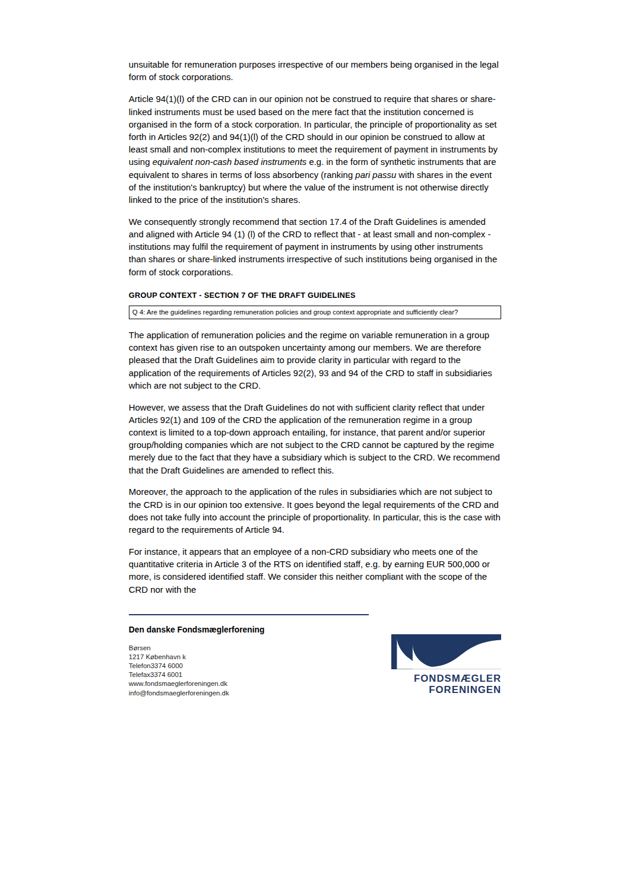unsuitable for remuneration purposes irrespective of our members being organised in the legal form of stock corporations.
Article 94(1)(l) of the CRD can in our opinion not be construed to require that shares or share-linked instruments must be used based on the mere fact that the institution concerned is organised in the form of a stock corporation. In particular, the principle of proportionality as set forth in Articles 92(2) and 94(1)(l) of the CRD should in our opinion be construed to allow at least small and non-complex institutions to meet the requirement of payment in instruments by using equivalent non-cash based instruments e.g. in the form of synthetic instruments that are equivalent to shares in terms of loss absorbency (ranking pari passu with shares in the event of the institution's bankruptcy) but where the value of the instrument is not otherwise directly linked to the price of the institution's shares.
We consequently strongly recommend that section 17.4 of the Draft Guidelines is amended and aligned with Article 94 (1) (l) of the CRD to reflect that - at least small and non-complex - institutions may fulfil the requirement of payment in instruments by using other instruments than shares or share-linked instruments irrespective of such institutions being organised in the form of stock corporations.
Group context - Section 7 of the Draft Guidelines
Q 4: Are the guidelines regarding remuneration policies and group context appropriate and sufficiently clear?
The application of remuneration policies and the regime on variable remuneration in a group context has given rise to an outspoken uncertainty among our members. We are therefore pleased that the Draft Guidelines aim to provide clarity in particular with regard to the application of the requirements of Articles 92(2), 93 and 94 of the CRD to staff in subsidiaries which are not subject to the CRD.
However, we assess that the Draft Guidelines do not with sufficient clarity reflect that under Articles 92(1) and 109 of the CRD the application of the remuneration regime in a group context is limited to a top-down approach entailing, for instance, that parent and/or superior group/holding companies which are not subject to the CRD cannot be captured by the regime merely due to the fact that they have a subsidiary which is subject to the CRD. We recommend that the Draft Guidelines are amended to reflect this.
Moreover, the approach to the application of the rules in subsidiaries which are not subject to the CRD is in our opinion too extensive. It goes beyond the legal requirements of the CRD and does not take fully into account the principle of proportionality. In particular, this is the case with regard to the requirements of Article 94.
For instance, it appears that an employee of a non-CRD subsidiary who meets one of the quantitative criteria in Article 3 of the RTS on identified staff, e.g. by earning EUR 500,000 or more, is considered identified staff. We consider this neither compliant with the scope of the CRD nor with the
Den danske Fondsmæglerforening
Børsen 1217 København k Telefon3374 6000 Telefax3374 6001 www.fondsmaeglerforeningen.dk info@fondsmaeglerforeningen.dk
FONDSMÆGLER
FORENINGEN